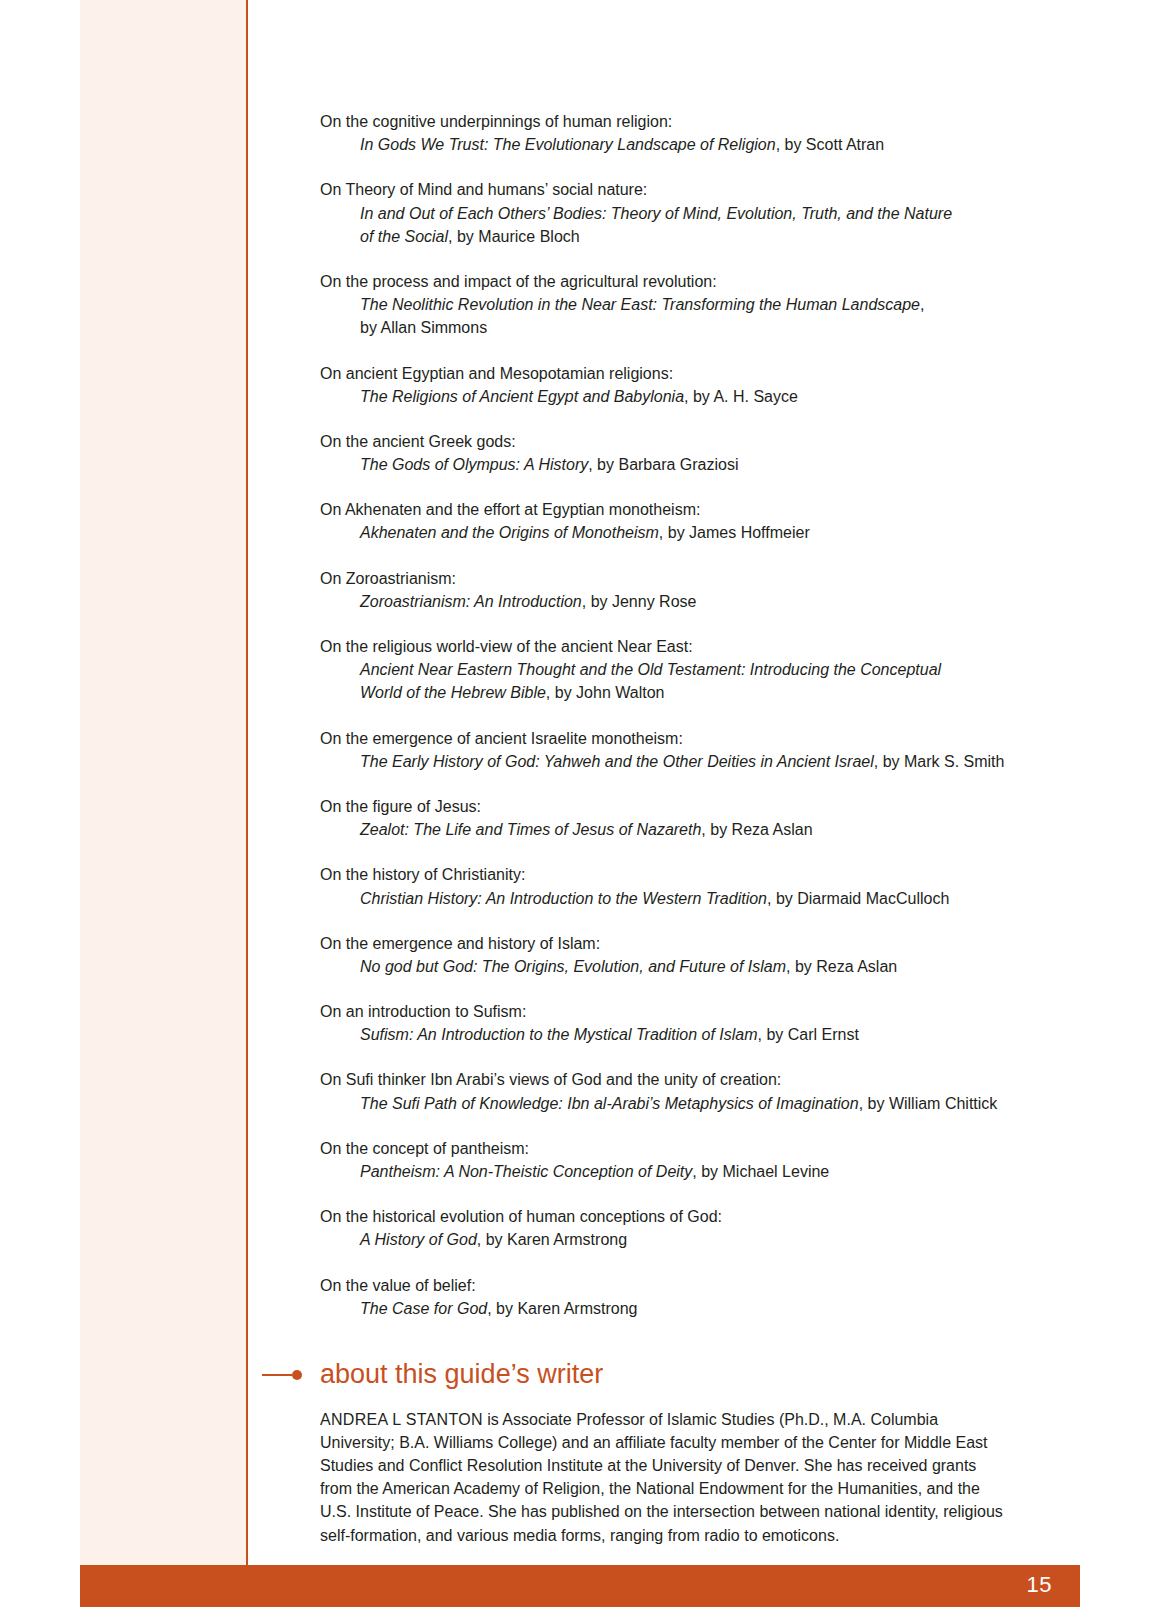On the cognitive underpinnings of human religion:
In Gods We Trust: The Evolutionary Landscape of Religion, by Scott Atran
On Theory of Mind and humans’ social nature:
In and Out of Each Others’ Bodies: Theory of Mind, Evolution, Truth, and the Nature
of the Social, by Maurice Bloch
On the process and impact of the agricultural revolution:
The Neolithic Revolution in the Near East: Transforming the Human Landscape,
by Allan Simmons
On ancient Egyptian and Mesopotamian religions:
The Religions of Ancient Egypt and Babylonia, by A. H. Sayce
On the ancient Greek gods:
The Gods of Olympus: A History, by Barbara Graziosi
On Akhenaten and the effort at Egyptian monotheism:
Akhenaten and the Origins of Monotheism, by James Hoffmeier
On Zoroastrianism:
Zoroastrianism: An Introduction, by Jenny Rose
On the religious world-view of the ancient Near East:
Ancient Near Eastern Thought and the Old Testament: Introducing the Conceptual
World of the Hebrew Bible, by John Walton
On the emergence of ancient Israelite monotheism:
The Early History of God: Yahweh and the Other Deities in Ancient Israel, by Mark S. Smith
On the figure of Jesus:
Zealot: The Life and Times of Jesus of Nazareth, by Reza Aslan
On the history of Christianity:
Christian History: An Introduction to the Western Tradition, by Diarmaid MacCulloch
On the emergence and history of Islam:
No god but God: The Origins, Evolution, and Future of Islam, by Reza Aslan
On an introduction to Sufism:
Sufism: An Introduction to the Mystical Tradition of Islam, by Carl Ernst
On Sufi thinker Ibn Arabi’s views of God and the unity of creation:
The Sufi Path of Knowledge: Ibn al-Arabi’s Metaphysics of Imagination, by William Chittick
On the concept of pantheism:
Pantheism: A Non-Theistic Conception of Deity, by Michael Levine
On the historical evolution of human conceptions of God:
A History of God, by Karen Armstrong
On the value of belief:
The Case for God, by Karen Armstrong
about this guide’s writer
ANDREA L STANTON is Associate Professor of Islamic Studies (Ph.D., M.A. Columbia University; B.A. Williams College) and an affiliate faculty member of the Center for Middle East Studies and Conflict Resolution Institute at the University of Denver. She has received grants from the American Academy of Religion, the National Endowment for the Humanities, and the U.S. Institute of Peace. She has published on the intersection between national identity, religious self-formation, and various media forms, ranging from radio to emoticons.
15